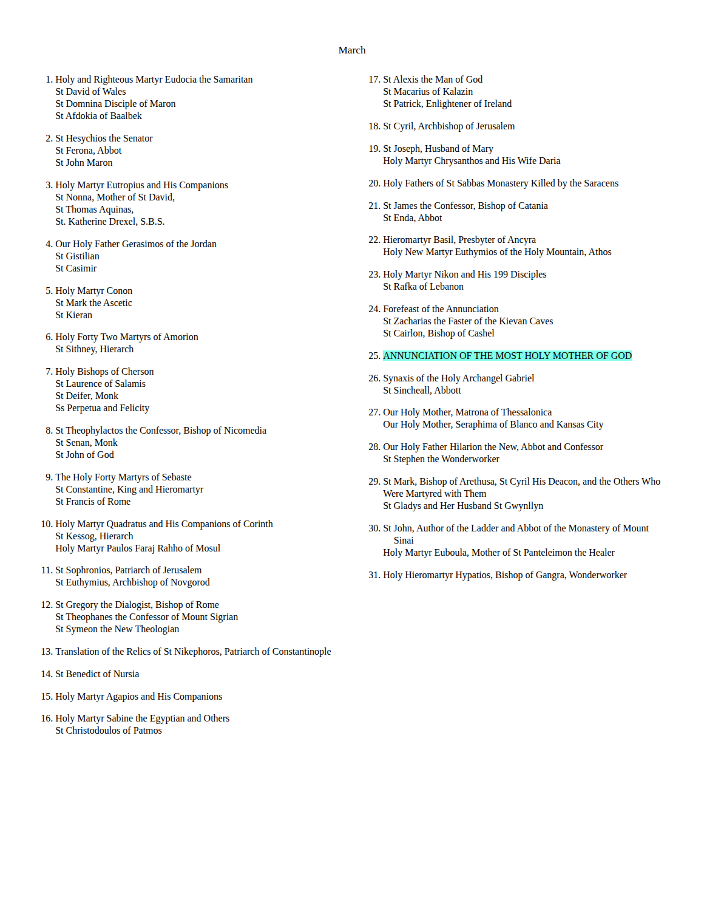March
Holy and Righteous Martyr Eudocia the Samaritan
St David of Wales
St Domnina Disciple of Maron
St Afdokia of Baalbek
St Hesychios the Senator
St Ferona, Abbot
St John Maron
Holy Martyr Eutropius and His Companions
St Nonna, Mother of St David,
St Thomas Aquinas,
St. Katherine Drexel, S.B.S.
Our Holy Father Gerasimos of the Jordan
St Gistilian
St Casimir
Holy Martyr Conon
St Mark the Ascetic
St Kieran
Holy Forty Two Martyrs of Amorion
St Sithney, Hierarch
Holy Bishops of Cherson
St Laurence of Salamis
St Deifer, Monk
Ss Perpetua and Felicity
St Theophylactos the Confessor, Bishop of Nicomedia
St Senan, Monk
St John of God
The Holy Forty Martyrs of Sebaste
St Constantine, King and Hieromartyr
St Francis of Rome
Holy Martyr Quadratus and His Companions of Corinth
St Kessog, Hierarch
Holy Martyr Paulos Faraj Rahho of Mosul
St Sophronios, Patriarch of Jerusalem
St Euthymius, Archbishop of Novgorod
St Gregory the Dialogist, Bishop of Rome
St Theophanes the Confessor of Mount Sigrian
St Symeon the New Theologian
Translation of the Relics of St Nikephoros, Patriarch of Constantinople
St Benedict of Nursia
Holy Martyr Agapios and His Companions
Holy Martyr Sabine the Egyptian and Others
St Christodoulos of Patmos
St Alexis the Man of God
St Macarius of Kalazin
St Patrick, Enlightener of Ireland
St Cyril, Archbishop of Jerusalem
St Joseph, Husband of Mary
Holy Martyr Chrysanthos and His Wife Daria
Holy Fathers of St Sabbas Monastery Killed by the Saracens
St James the Confessor, Bishop of Catania
St Enda, Abbot
Hieromartyr Basil, Presbyter of Ancyra
Holy New Martyr Euthymios of the Holy Mountain, Athos
Holy Martyr Nikon and His 199 Disciples
St Rafka of Lebanon
Forefeast of the Annunciation
St Zacharias the Faster of the Kievan Caves
St Cairlon, Bishop of Cashel
ANNUNCIATION OF THE MOST HOLY MOTHER OF GOD
Synaxis of the Holy Archangel Gabriel
St Sincheall, Abbott
Our Holy Mother, Matrona of Thessalonica
Our Holy Mother, Seraphima of Blanco and Kansas City
Our Holy Father Hilarion the New, Abbot and Confessor
St Stephen the Wonderworker
St Mark, Bishop of Arethusa, St Cyril His Deacon, and the Others Who Were Martyred with Them
St Gladys and Her Husband St Gwynllyn
St John, Author of the Ladder and Abbot of the Monastery of Mount Sinai
Holy Martyr Euboula, Mother of St Panteleimon the Healer
Holy Hieromartyr Hypatios, Bishop of Gangra, Wonderworker